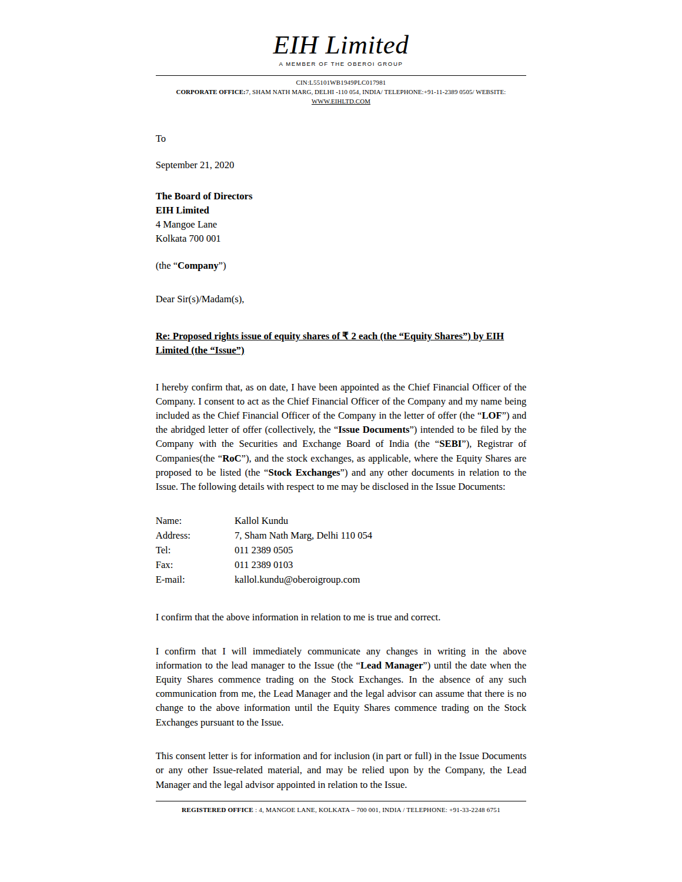EIH Limited
A MEMBER OF THE OBEROI GROUP
CIN:L55101WB1949PLC017981
CORPORATE OFFICE: 7, SHAM NATH MARG, DELHI -110 054, INDIA/ TELEPHONE:+91-11-2389 0505/ WEBSITE: WWW.EIHLTD.COM
To
September 21, 2020
The Board of Directors
EIH Limited
4 Mangoe Lane
Kolkata 700 001
(the “Company”)
Dear Sir(s)/Madam(s),
Re: Proposed rights issue of equity shares of ₹ 2 each (the “Equity Shares”) by EIH Limited (the “Issue”)
I hereby confirm that, as on date, I have been appointed as the Chief Financial Officer of the Company. I consent to act as the Chief Financial Officer of the Company and my name being included as the Chief Financial Officer of the Company in the letter of offer (the “LOF”) and the abridged letter of offer (collectively, the “Issue Documents”) intended to be filed by the Company with the Securities and Exchange Board of India (the “SEBI”), Registrar of Companies(the “RoC”), and the stock exchanges, as applicable, where the Equity Shares are proposed to be listed (the “Stock Exchanges”) and any other documents in relation to the Issue. The following details with respect to me may be disclosed in the Issue Documents:
| Name: | Kallol Kundu |
| Address: | 7, Sham Nath Marg, Delhi 110 054 |
| Tel: | 011 2389 0505 |
| Fax: | 011 2389 0103 |
| E-mail: | kallol.kundu@oberoigroup.com |
I confirm that the above information in relation to me is true and correct.
I confirm that I will immediately communicate any changes in writing in the above information to the lead manager to the Issue (the “Lead Manager”) until the date when the Equity Shares commence trading on the Stock Exchanges. In the absence of any such communication from me, the Lead Manager and the legal advisor can assume that there is no change to the above information until the Equity Shares commence trading on the Stock Exchanges pursuant to the Issue.
This consent letter is for information and for inclusion (in part or full) in the Issue Documents or any other Issue-related material, and may be relied upon by the Company, the Lead Manager and the legal advisor appointed in relation to the Issue.
REGISTERED OFFICE : 4, MANGOE LANE, KOLKATA – 700 001, INDIA / TELEPHONE: +91-33-2248 6751